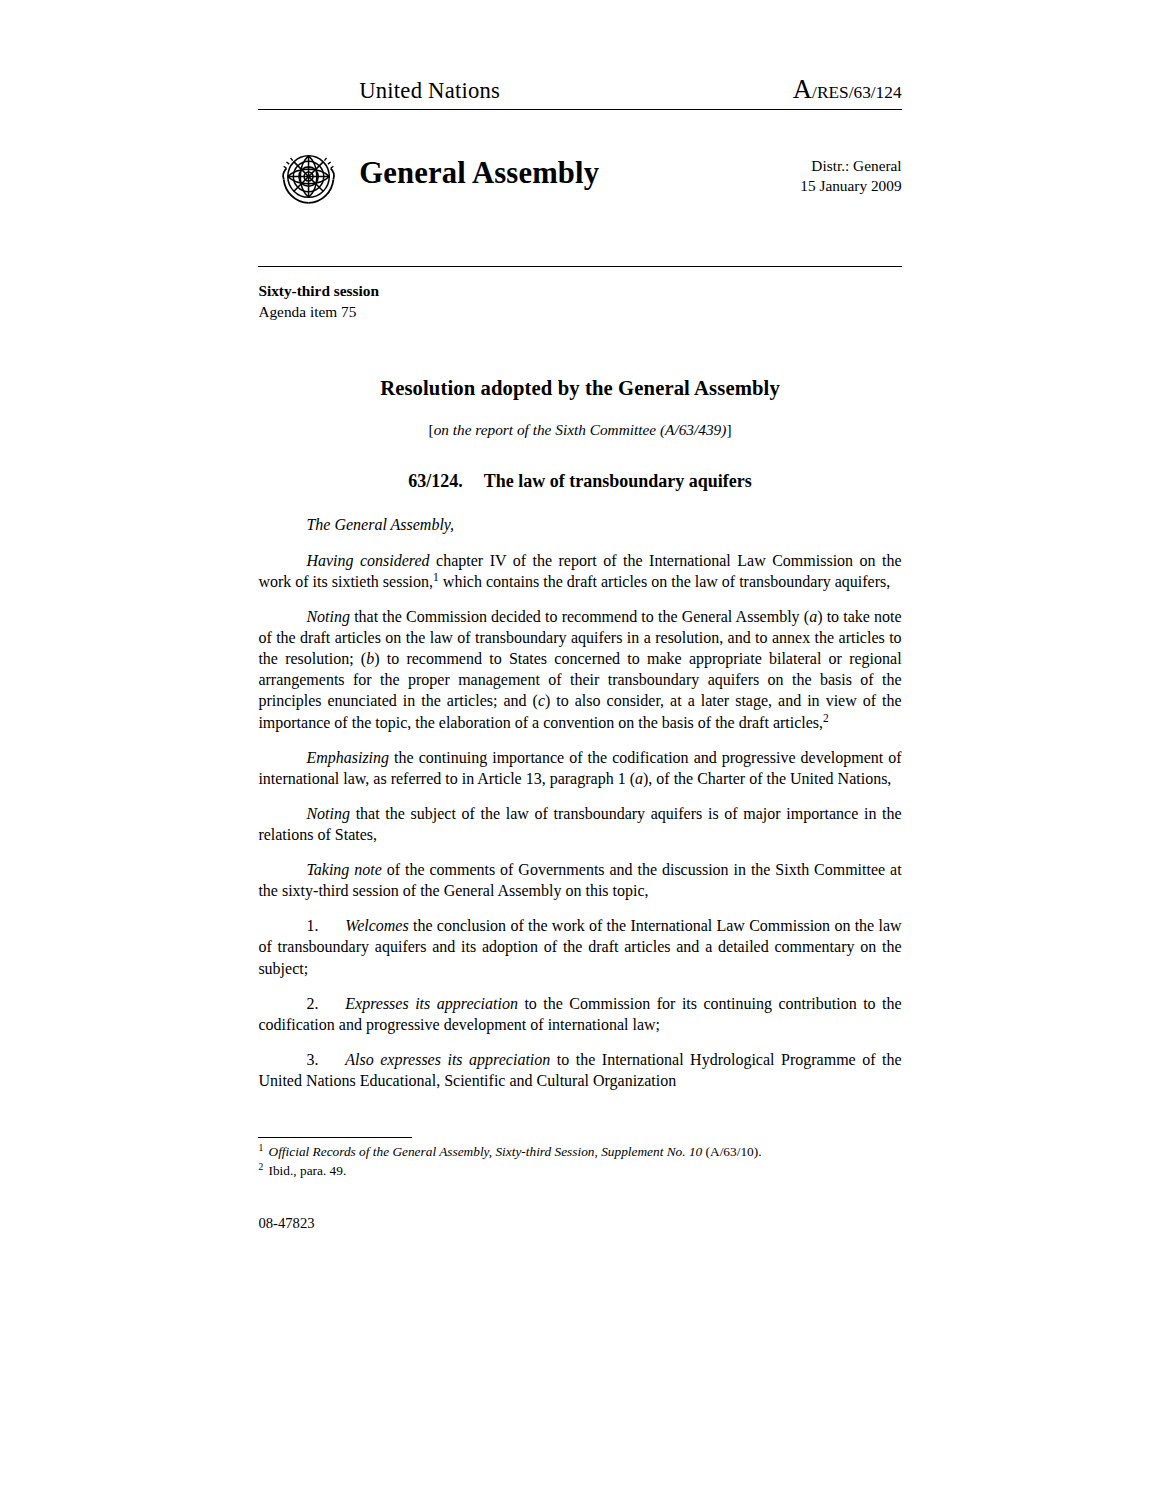United Nations
A/RES/63/124
General Assembly
Distr.: General
15 January 2009
Sixty-third session
Agenda item 75
Resolution adopted by the General Assembly
[on the report of the Sixth Committee (A/63/439)]
63/124. The law of transboundary aquifers
The General Assembly,
Having considered chapter IV of the report of the International Law Commission on the work of its sixtieth session,1 which contains the draft articles on the law of transboundary aquifers,
Noting that the Commission decided to recommend to the General Assembly (a) to take note of the draft articles on the law of transboundary aquifers in a resolution, and to annex the articles to the resolution; (b) to recommend to States concerned to make appropriate bilateral or regional arrangements for the proper management of their transboundary aquifers on the basis of the principles enunciated in the articles; and (c) to also consider, at a later stage, and in view of the importance of the topic, the elaboration of a convention on the basis of the draft articles,2
Emphasizing the continuing importance of the codification and progressive development of international law, as referred to in Article 13, paragraph 1 (a), of the Charter of the United Nations,
Noting that the subject of the law of transboundary aquifers is of major importance in the relations of States,
Taking note of the comments of Governments and the discussion in the Sixth Committee at the sixty-third session of the General Assembly on this topic,
1. Welcomes the conclusion of the work of the International Law Commission on the law of transboundary aquifers and its adoption of the draft articles and a detailed commentary on the subject;
2. Expresses its appreciation to the Commission for its continuing contribution to the codification and progressive development of international law;
3. Also expresses its appreciation to the International Hydrological Programme of the United Nations Educational, Scientific and Cultural Organization
1 Official Records of the General Assembly, Sixty-third Session, Supplement No. 10 (A/63/10).
2 Ibid., para. 49.
08-47823